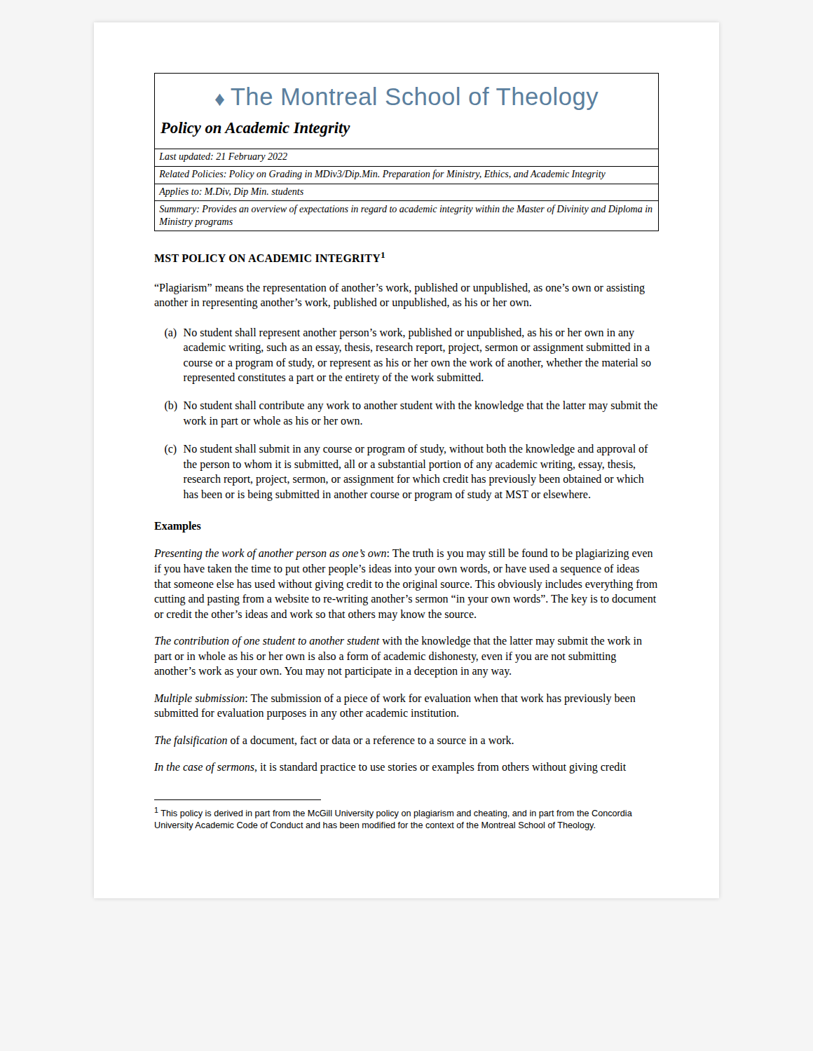♦The Montreal School of Theology
Policy on Academic Integrity
Last updated: 21 February 2022
Related Policies: Policy on Grading in MDiv3/Dip.Min. Preparation for Ministry, Ethics, and Academic Integrity
Applies to: M.Div, Dip Min. students
Summary: Provides an overview of expectations in regard to academic integrity within the Master of Divinity and Diploma in Ministry programs
MST POLICY ON ACADEMIC INTEGRITY1
“Plagiarism” means the representation of another’s work, published or unpublished, as one’s own or assisting another in representing another’s work, published or unpublished, as his or her own.
(a) No student shall represent another person’s work, published or unpublished, as his or her own in any academic writing, such as an essay, thesis, research report, project, sermon or assignment submitted in a course or a program of study, or represent as his or her own the work of another, whether the material so represented constitutes a part or the entirety of the work submitted.
(b) No student shall contribute any work to another student with the knowledge that the latter may submit the work in part or whole as his or her own.
(c) No student shall submit in any course or program of study, without both the knowledge and approval of the person to whom it is submitted, all or a substantial portion of any academic writing, essay, thesis, research report, project, sermon, or assignment for which credit has previously been obtained or which has been or is being submitted in another course or program of study at MST or elsewhere.
Examples
Presenting the work of another person as one’s own: The truth is you may still be found to be plagiarizing even if you have taken the time to put other people’s ideas into your own words, or have used a sequence of ideas that someone else has used without giving credit to the original source. This obviously includes everything from cutting and pasting from a website to re-writing another’s sermon “in your own words”. The key is to document or credit the other’s ideas and work so that others may know the source.
The contribution of one student to another student with the knowledge that the latter may submit the work in part or in whole as his or her own is also a form of academic dishonesty, even if you are not submitting another’s work as your own. You may not participate in a deception in any way.
Multiple submission: The submission of a piece of work for evaluation when that work has previously been submitted for evaluation purposes in any other academic institution.
The falsification of a document, fact or data or a reference to a source in a work.
In the case of sermons, it is standard practice to use stories or examples from others without giving credit
1 This policy is derived in part from the McGill University policy on plagiarism and cheating, and in part from the Concordia University Academic Code of Conduct and has been modified for the context of the Montreal School of Theology.